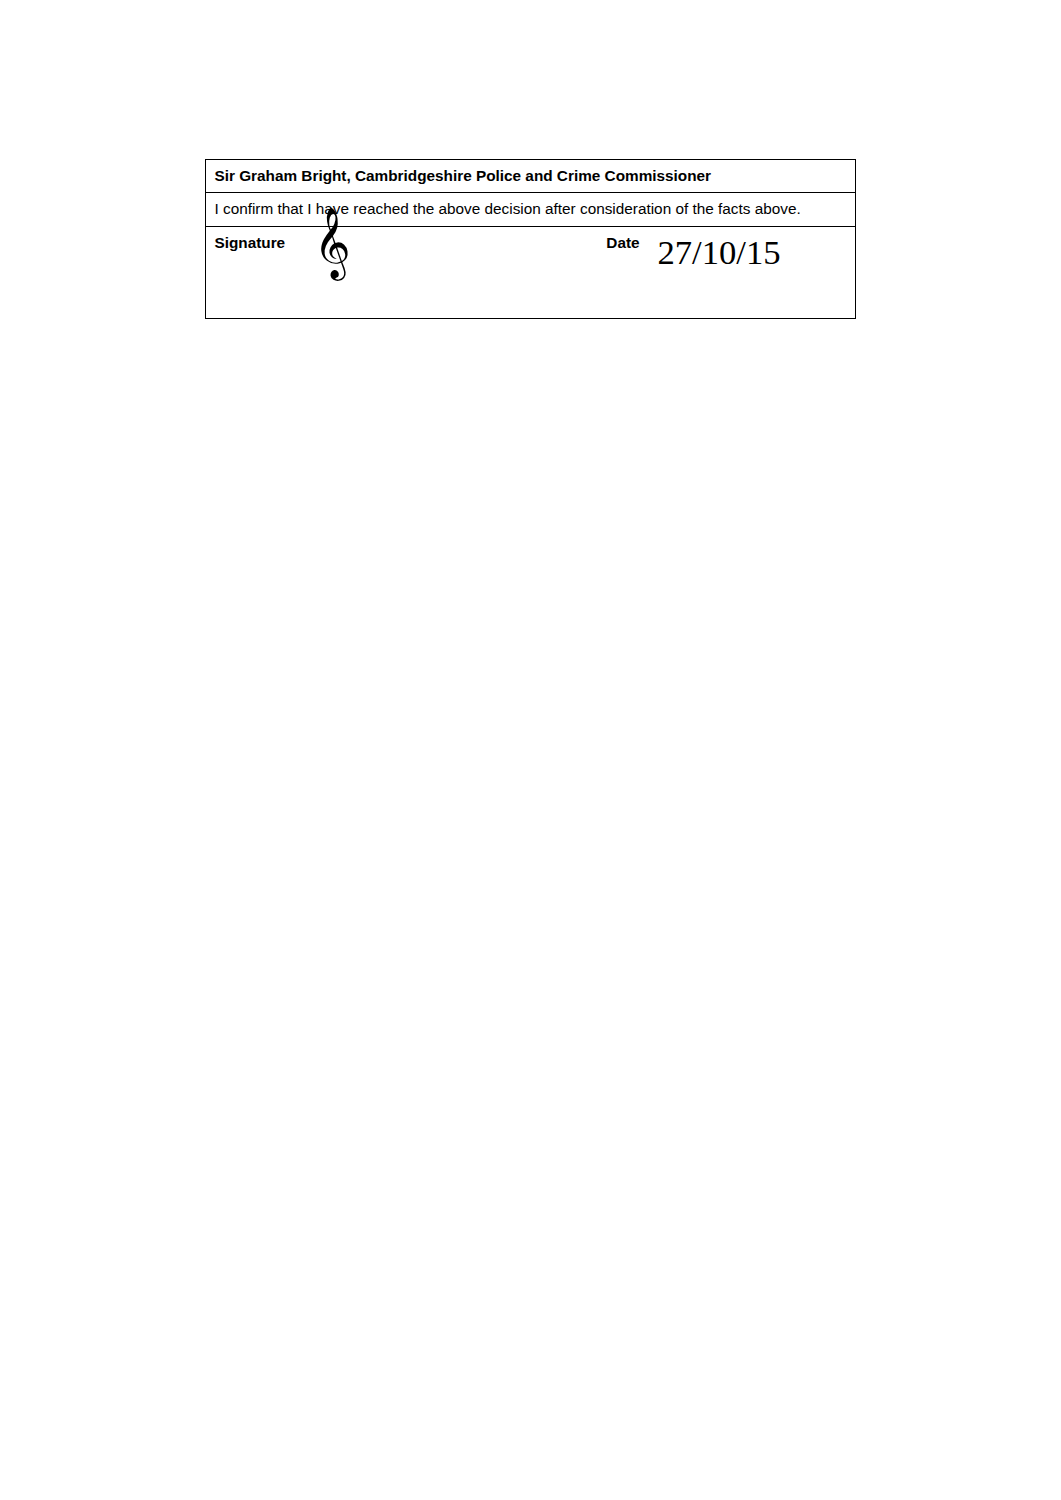| Sir Graham Bright, Cambridgeshire Police and Crime Commissioner |
| I confirm that I have reached the above decision after consideration of the facts above. |
| Signature 𝄞 Date 27/10/15 |